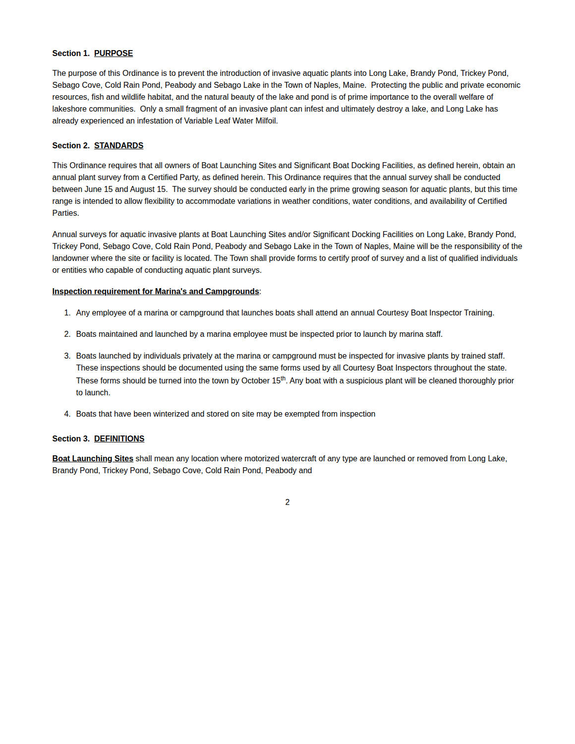Section 1. PURPOSE
The purpose of this Ordinance is to prevent the introduction of invasive aquatic plants into Long Lake, Brandy Pond, Trickey Pond, Sebago Cove, Cold Rain Pond, Peabody and Sebago Lake in the Town of Naples, Maine. Protecting the public and private economic resources, fish and wildlife habitat, and the natural beauty of the lake and pond is of prime importance to the overall welfare of lakeshore communities. Only a small fragment of an invasive plant can infest and ultimately destroy a lake, and Long Lake has already experienced an infestation of Variable Leaf Water Milfoil.
Section 2. STANDARDS
This Ordinance requires that all owners of Boat Launching Sites and Significant Boat Docking Facilities, as defined herein, obtain an annual plant survey from a Certified Party, as defined herein. This Ordinance requires that the annual survey shall be conducted between June 15 and August 15. The survey should be conducted early in the prime growing season for aquatic plants, but this time range is intended to allow flexibility to accommodate variations in weather conditions, water conditions, and availability of Certified Parties.
Annual surveys for aquatic invasive plants at Boat Launching Sites and/or Significant Docking Facilities on Long Lake, Brandy Pond, Trickey Pond, Sebago Cove, Cold Rain Pond, Peabody and Sebago Lake in the Town of Naples, Maine will be the responsibility of the landowner where the site or facility is located. The Town shall provide forms to certify proof of survey and a list of qualified individuals or entities who capable of conducting aquatic plant surveys.
Inspection requirement for Marina's and Campgrounds:
Any employee of a marina or campground that launches boats shall attend an annual Courtesy Boat Inspector Training.
Boats maintained and launched by a marina employee must be inspected prior to launch by marina staff.
Boats launched by individuals privately at the marina or campground must be inspected for invasive plants by trained staff. These inspections should be documented using the same forms used by all Courtesy Boat Inspectors throughout the state. These forms should be turned into the town by October 15th. Any boat with a suspicious plant will be cleaned thoroughly prior to launch.
Boats that have been winterized and stored on site may be exempted from inspection
Section 3. DEFINITIONS
Boat Launching Sites shall mean any location where motorized watercraft of any type are launched or removed from Long Lake, Brandy Pond, Trickey Pond, Sebago Cove, Cold Rain Pond, Peabody and
2